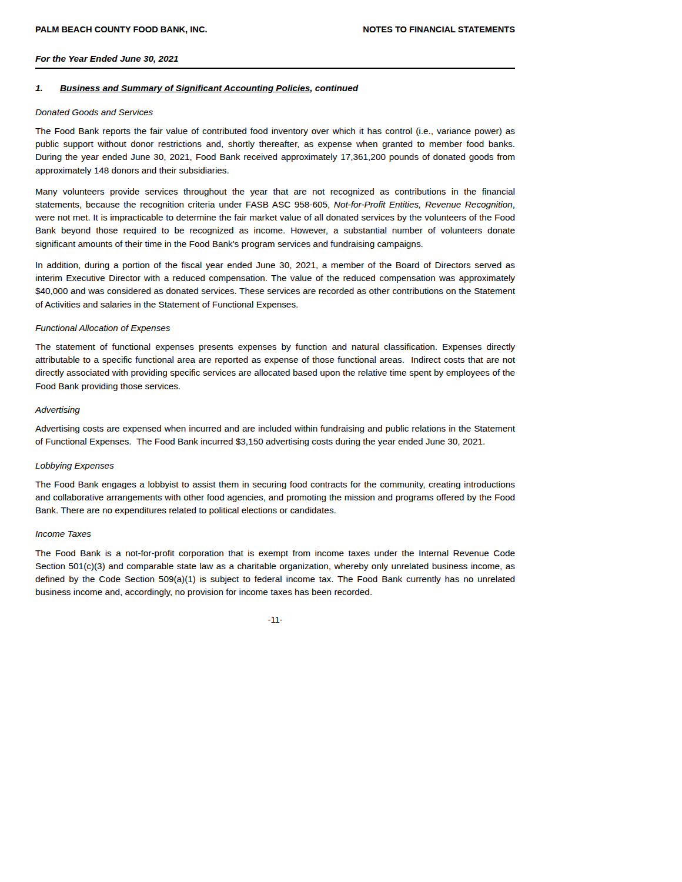PALM BEACH COUNTY FOOD BANK, INC. NOTES TO FINANCIAL STATEMENTS
For the Year Ended June 30, 2021
1. Business and Summary of Significant Accounting Policies, continued
Donated Goods and Services
The Food Bank reports the fair value of contributed food inventory over which it has control (i.e., variance power) as public support without donor restrictions and, shortly thereafter, as expense when granted to member food banks. During the year ended June 30, 2021, Food Bank received approximately 17,361,200 pounds of donated goods from approximately 148 donors and their subsidiaries.
Many volunteers provide services throughout the year that are not recognized as contributions in the financial statements, because the recognition criteria under FASB ASC 958-605, Not-for-Profit Entities, Revenue Recognition, were not met. It is impracticable to determine the fair market value of all donated services by the volunteers of the Food Bank beyond those required to be recognized as income. However, a substantial number of volunteers donate significant amounts of their time in the Food Bank's program services and fundraising campaigns.
In addition, during a portion of the fiscal year ended June 30, 2021, a member of the Board of Directors served as interim Executive Director with a reduced compensation. The value of the reduced compensation was approximately $40,000 and was considered as donated services. These services are recorded as other contributions on the Statement of Activities and salaries in the Statement of Functional Expenses.
Functional Allocation of Expenses
The statement of functional expenses presents expenses by function and natural classification. Expenses directly attributable to a specific functional area are reported as expense of those functional areas. Indirect costs that are not directly associated with providing specific services are allocated based upon the relative time spent by employees of the Food Bank providing those services.
Advertising
Advertising costs are expensed when incurred and are included within fundraising and public relations in the Statement of Functional Expenses. The Food Bank incurred $3,150 advertising costs during the year ended June 30, 2021.
Lobbying Expenses
The Food Bank engages a lobbyist to assist them in securing food contracts for the community, creating introductions and collaborative arrangements with other food agencies, and promoting the mission and programs offered by the Food Bank. There are no expenditures related to political elections or candidates.
Income Taxes
The Food Bank is a not-for-profit corporation that is exempt from income taxes under the Internal Revenue Code Section 501(c)(3) and comparable state law as a charitable organization, whereby only unrelated business income, as defined by the Code Section 509(a)(1) is subject to federal income tax. The Food Bank currently has no unrelated business income and, accordingly, no provision for income taxes has been recorded.
-11-